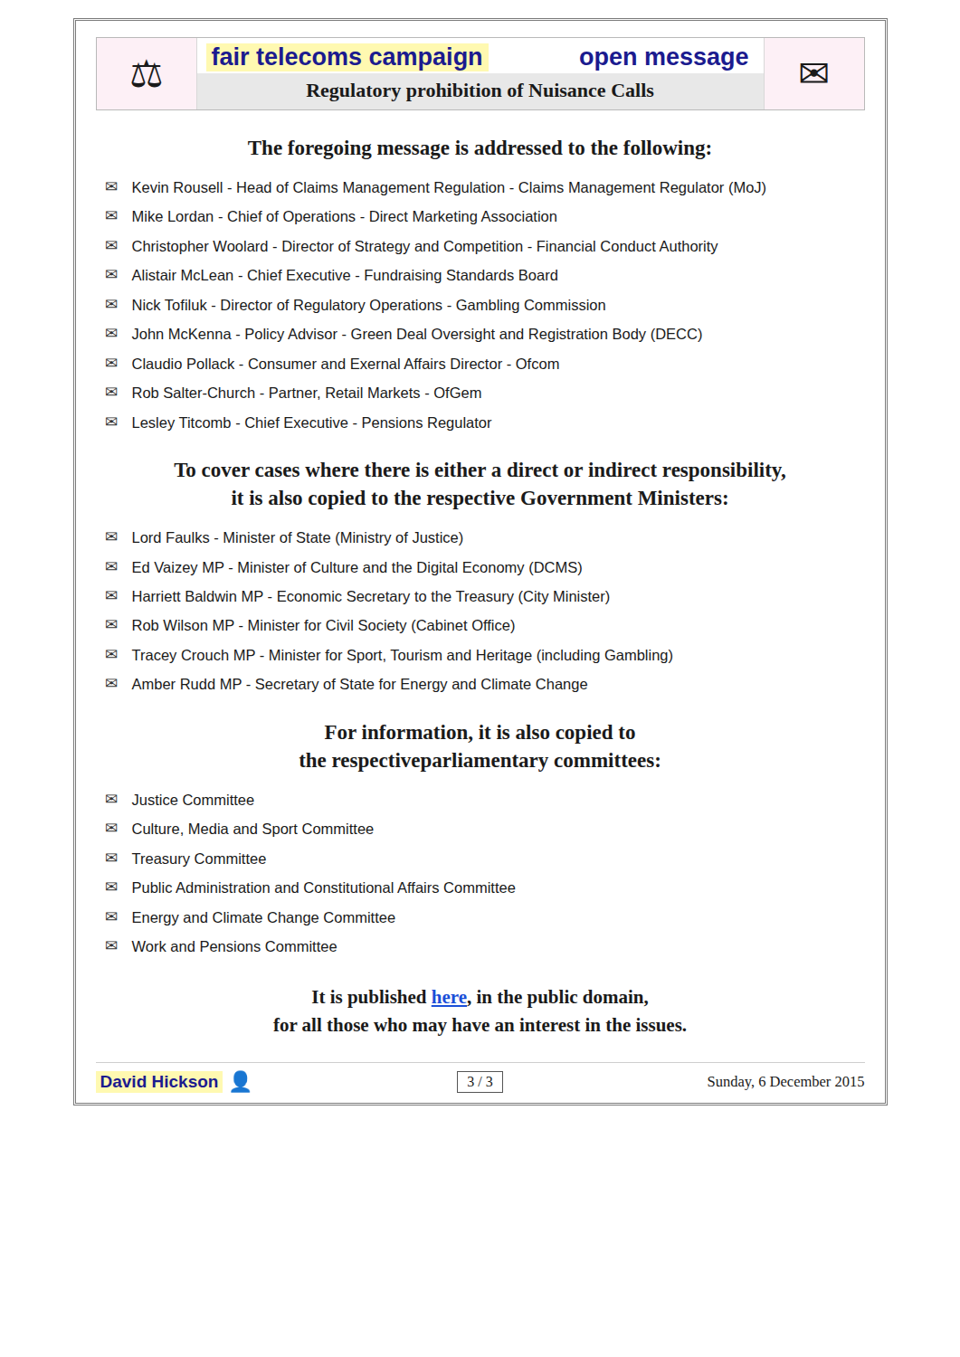⚖
fair telecoms campaign open message
Regulatory prohibition of Nuisance Calls
✉
The foregoing message is addressed to the following:
Kevin Rousell - Head of Claims Management Regulation - Claims Management Regulator (MoJ)
Mike Lordan - Chief of Operations - Direct Marketing Association
Christopher Woolard - Director of Strategy and Competition - Financial Conduct Authority
Alistair McLean - Chief Executive - Fundraising Standards Board
Nick Tofiluk - Director of Regulatory Operations - Gambling Commission
John McKenna - Policy Advisor - Green Deal Oversight and Registration Body (DECC)
Claudio Pollack - Consumer and Exernal Affairs Director - Ofcom
Rob Salter-Church - Partner, Retail Markets - OfGem
Lesley Titcomb - Chief Executive - Pensions Regulator
To cover cases where there is either a direct or indirect responsibility,
it is also copied to the respective Government Ministers:
Lord Faulks - Minister of State (Ministry of Justice)
Ed Vaizey MP - Minister of Culture and the Digital Economy (DCMS)
Harriett Baldwin MP - Economic Secretary to the Treasury (City Minister)
Rob Wilson MP - Minister for Civil Society (Cabinet Office)
Tracey Crouch MP - Minister for Sport, Tourism and Heritage (including Gambling)
Amber Rudd MP - Secretary of State for Energy and Climate Change
For information, it is also copied to
the respectiveparliamentary committees:
Justice Committee
Culture, Media and Sport Committee
Treasury Committee
Public Administration and Constitutional Affairs Committee
Energy and Climate Change Committee
Work and Pensions Committee
It is published here, in the public domain,
for all those who may have an interest in the issues.
David Hickson 👤
3 / 3
Sunday, 6 December 2015